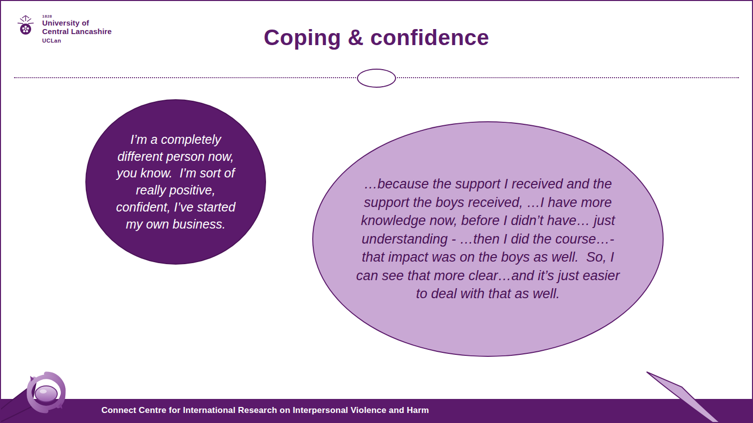1828
University of
Central Lancashire UCLan
Coping & confidence
I’m a completely different person now, you know. I’m sort of really positive, confident, I’ve started my own business.
…because the support I received and the support the boys received, …I have more knowledge now, before I didn’t have… just understanding - …then I did the course…- that impact was on the boys as well. So, I can see that more clear…and it’s just easier to deal with that as well.
Connect Centre for International Research on Interpersonal Violence and Harm